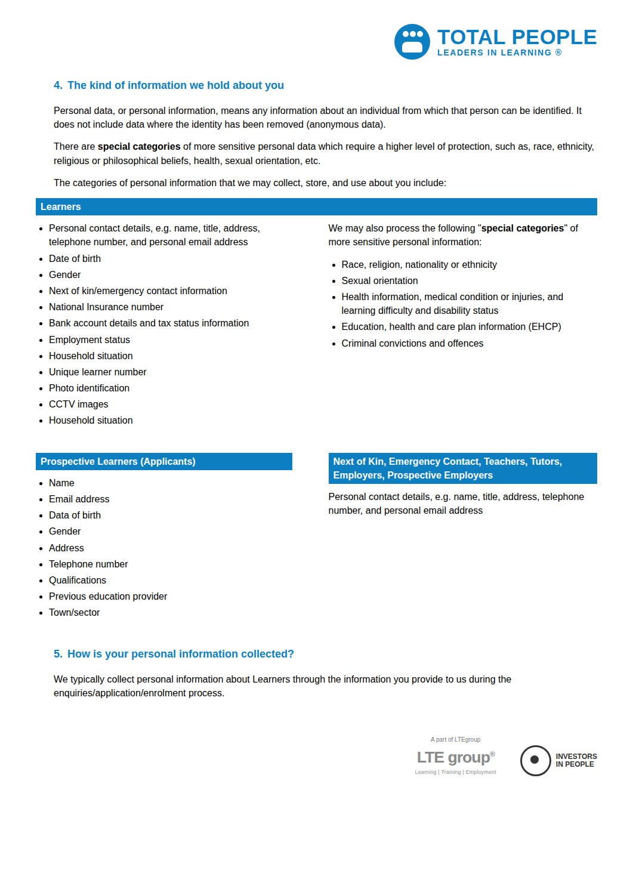TOTAL PEOPLE
LEADERS IN LEARNING ®
4. The kind of information we hold about you
Personal data, or personal information, means any information about an individual from which that person can be identified. It does not include data where the identity has been removed (anonymous data).
There are special categories of more sensitive personal data which require a higher level of protection, such as, race, ethnicity, religious or philosophical beliefs, health, sexual orientation, etc.
The categories of personal information that we may collect, store, and use about you include:
Learners
Personal contact details, e.g. name, title, address, telephone number, and personal email address
Date of birth
Gender
Next of kin/emergency contact information
National Insurance number
Bank account details and tax status information
Employment status
Household situation
Unique learner number
Photo identification
CCTV images
Household situation
We may also process the following "special categories" of more sensitive personal information:
Race, religion, nationality or ethnicity
Sexual orientation
Health information, medical condition or injuries, and learning difficulty and disability status
Education, health and care plan information (EHCP)
Criminal convictions and offences
Prospective Learners (Applicants)
Name
Email address
Data of birth
Gender
Address
Telephone number
Qualifications
Previous education provider
Town/sector
Next of Kin, Emergency Contact, Teachers, Tutors, Employers, Prospective Employers
Personal contact details, e.g. name, title, address, telephone number, and personal email address
5. How is your personal information collected?
We typically collect personal information about Learners through the information you provide to us during the enquiries/application/enrolment process.
A part of LTEgroup
LTE group®
Learning | Training | Employment
INVESTORS
IN PEOPLE